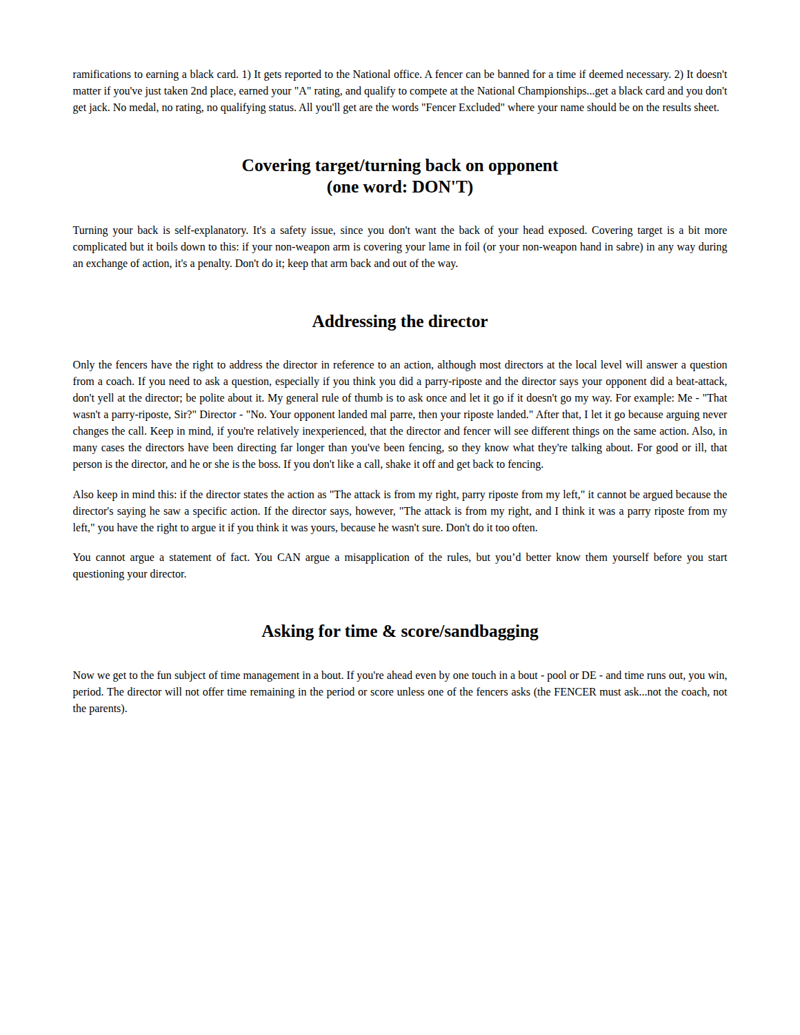ramifications to earning a black card. 1) It gets reported to the National office. A fencer can be banned for a time if deemed necessary. 2) It doesn't matter if you've just taken 2nd place, earned your "A" rating, and qualify to compete at the National Championships...get a black card and you don't get jack. No medal, no rating, no qualifying status. All you'll get are the words "Fencer Excluded" where your name should be on the results sheet.
Covering target/turning back on opponent
(one word: DON'T)
Turning your back is self-explanatory. It's a safety issue, since you don't want the back of your head exposed. Covering target is a bit more complicated but it boils down to this: if your non-weapon arm is covering your lame in foil (or your non-weapon hand in sabre) in any way during an exchange of action, it's a penalty. Don't do it; keep that arm back and out of the way.
Addressing the director
Only the fencers have the right to address the director in reference to an action, although most directors at the local level will answer a question from a coach. If you need to ask a question, especially if you think you did a parry-riposte and the director says your opponent did a beat-attack, don't yell at the director; be polite about it. My general rule of thumb is to ask once and let it go if it doesn't go my way. For example: Me - "That wasn't a parry-riposte, Sir?" Director - "No. Your opponent landed mal parre, then your riposte landed." After that, I let it go because arguing never changes the call. Keep in mind, if you're relatively inexperienced, that the director and fencer will see different things on the same action. Also, in many cases the directors have been directing far longer than you've been fencing, so they know what they're talking about. For good or ill, that person is the director, and he or she is the boss. If you don't like a call, shake it off and get back to fencing.
Also keep in mind this: if the director states the action as "The attack is from my right, parry riposte from my left," it cannot be argued because the director's saying he saw a specific action. If the director says, however, "The attack is from my right, and I think it was a parry riposte from my left," you have the right to argue it if you think it was yours, because he wasn't sure. Don't do it too often.
You cannot argue a statement of fact. You CAN argue a misapplication of the rules, but you’d better know them yourself before you start questioning your director.
Asking for time & score/sandbagging
Now we get to the fun subject of time management in a bout. If you're ahead even by one touch in a bout - pool or DE - and time runs out, you win, period. The director will not offer time remaining in the period or score unless one of the fencers asks (the FENCER must ask...not the coach, not the parents).